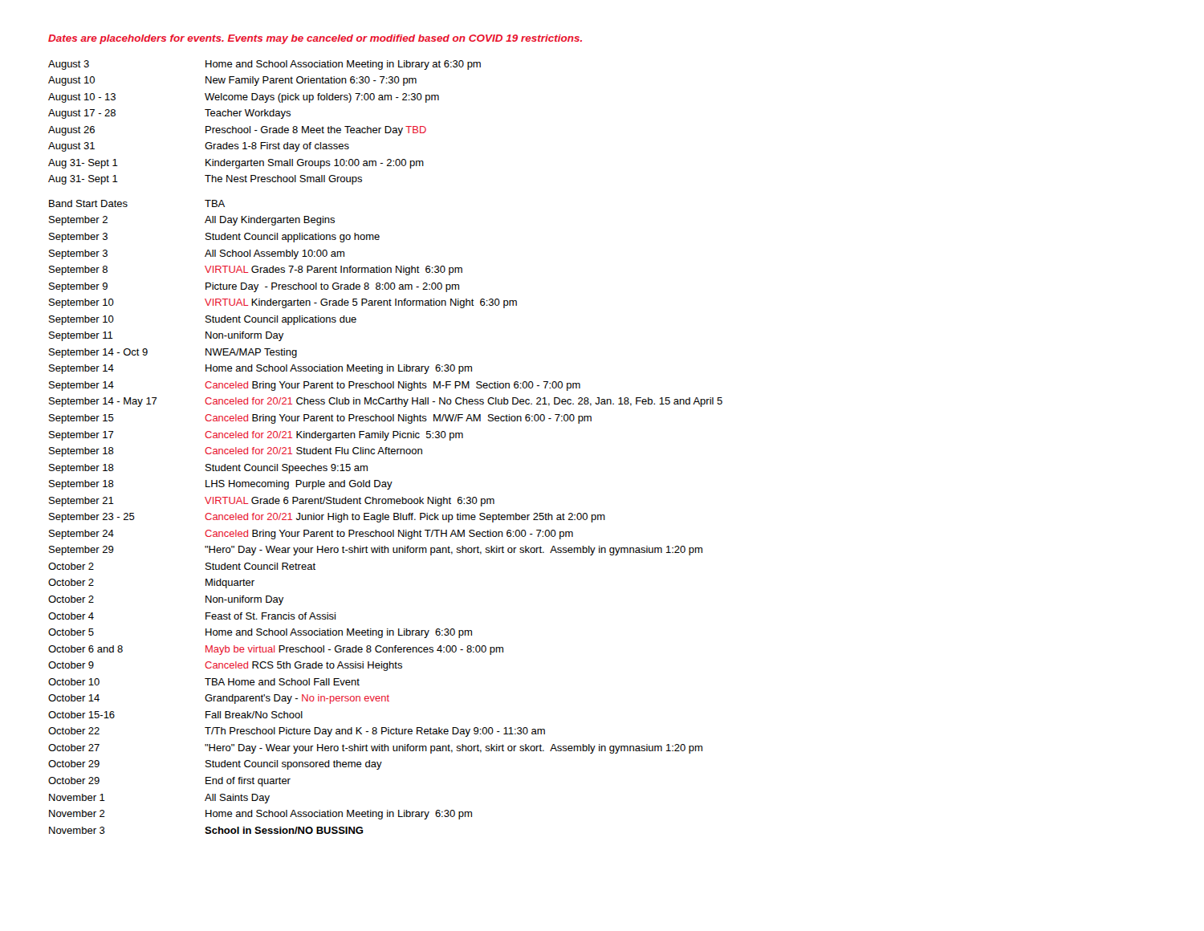Dates are placeholders for events. Events may be canceled or modified based on COVID 19 restrictions.
| August 3 | Home and School Association Meeting in Library at 6:30 pm |
| August 10 | New Family Parent Orientation 6:30 - 7:30 pm |
| August 10 - 13 | Welcome Days (pick up folders) 7:00 am - 2:30 pm |
| August 17 - 28 | Teacher Workdays |
| August 26 | Preschool - Grade 8 Meet the Teacher Day TBD |
| August 31 | Grades 1-8 First day of classes |
| Aug 31- Sept 1 | Kindergarten Small Groups 10:00 am - 2:00 pm |
| Aug 31- Sept 1 | The Nest Preschool Small Groups |
| Band Start Dates | TBA |
| September 2 | All Day Kindergarten Begins |
| September 3 | Student Council applications go home |
| September 3 | All School Assembly 10:00 am |
| September 8 | VIRTUAL Grades 7-8 Parent Information Night 6:30 pm |
| September 9 | Picture Day - Preschool to Grade 8 8:00 am - 2:00 pm |
| September 10 | VIRTUAL Kindergarten - Grade 5 Parent Information Night 6:30 pm |
| September 10 | Student Council applications due |
| September 11 | Non-uniform Day |
| September 14 - Oct 9 | NWEA/MAP Testing |
| September 14 | Home and School Association Meeting in Library 6:30 pm |
| September 14 | Canceled Bring Your Parent to Preschool Nights M-F PM Section 6:00 - 7:00 pm |
| September 14 - May 17 | Canceled for 20/21 Chess Club in McCarthy Hall - No Chess Club Dec. 21, Dec. 28, Jan. 18, Feb. 15 and April 5 |
| September 15 | Canceled Bring Your Parent to Preschool Nights M/W/F AM Section 6:00 - 7:00 pm |
| September 17 | Canceled for 20/21 Kindergarten Family Picnic 5:30 pm |
| September 18 | Canceled for 20/21 Student Flu Clinc Afternoon |
| September 18 | Student Council Speeches 9:15 am |
| September 18 | LHS Homecoming Purple and Gold Day |
| September 21 | VIRTUAL Grade 6 Parent/Student Chromebook Night 6:30 pm |
| September 23 - 25 | Canceled for 20/21 Junior High to Eagle Bluff. Pick up time September 25th at 2:00 pm |
| September 24 | Canceled Bring Your Parent to Preschool Night T/TH AM Section 6:00 - 7:00 pm |
| September 29 | "Hero" Day - Wear your Hero t-shirt with uniform pant, short, skirt or skort. Assembly in gymnasium 1:20 pm |
| October 2 | Student Council Retreat |
| October 2 | Midquarter |
| October 2 | Non-uniform Day |
| October 4 | Feast of St. Francis of Assisi |
| October 5 | Home and School Association Meeting in Library 6:30 pm |
| October 6 and 8 | Mayb be virtual Preschool - Grade 8 Conferences 4:00 - 8:00 pm |
| October 9 | Canceled RCS 5th Grade to Assisi Heights |
| October 10 | TBA Home and School Fall Event |
| October 14 | Grandparent's Day - No in-person event |
| October 15-16 | Fall Break/No School |
| October 22 | T/Th Preschool Picture Day and K - 8 Picture Retake Day 9:00 - 11:30 am |
| October 27 | "Hero" Day - Wear your Hero t-shirt with uniform pant, short, skirt or skort. Assembly in gymnasium 1:20 pm |
| October 29 | Student Council sponsored theme day |
| October 29 | End of first quarter |
| November 1 | All Saints Day |
| November 2 | Home and School Association Meeting in Library 6:30 pm |
| November 3 | School in Session/NO BUSSING |